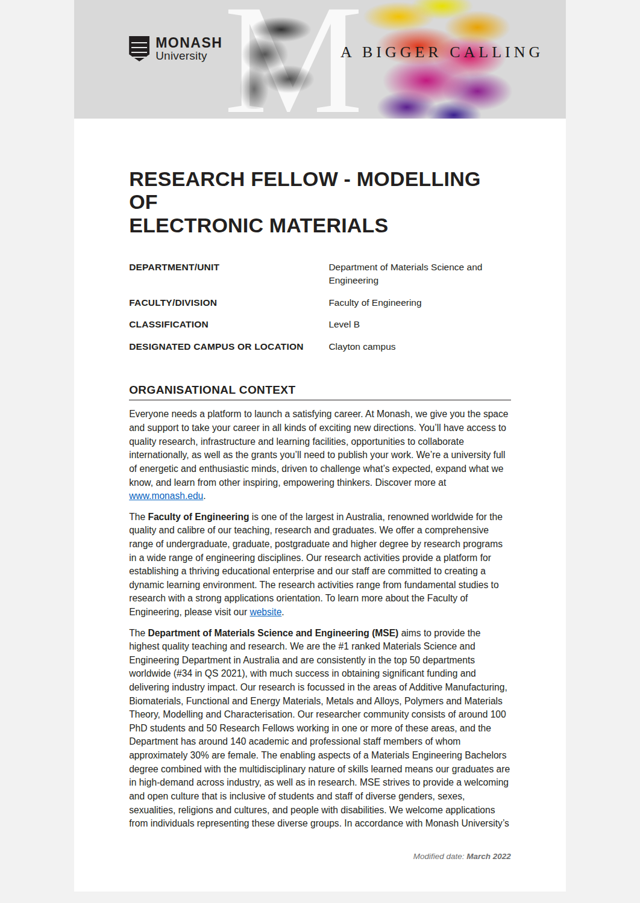M
A BIGGER CALLING
MONASH University
Research Fellow - Modelling of
Electronic Materials
| DEPARTMENT/UNIT | Department of Materials Science and Engineering |
| FACULTY/DIVISION | Faculty of Engineering |
| CLASSIFICATION | Level B |
| DESIGNATED CAMPUS OR LOCATION | Clayton campus |
Organisational Context
Everyone needs a platform to launch a satisfying career. At Monash, we give you the space and support to take your career in all kinds of exciting new directions. You’ll have access to quality research, infrastructure and learning facilities, opportunities to collaborate internationally, as well as the grants you’ll need to publish your work. We’re a university full of energetic and enthusiastic minds, driven to challenge what’s expected, expand what we know, and learn from other inspiring, empowering thinkers. Discover more at www.monash.edu.
The Faculty of Engineering is one of the largest in Australia, renowned worldwide for the quality and calibre of our teaching, research and graduates. We offer a comprehensive range of undergraduate, graduate, postgraduate and higher degree by research programs in a wide range of engineering disciplines. Our research activities provide a platform for establishing a thriving educational enterprise and our staff are committed to creating a dynamic learning environment. The research activities range from fundamental studies to research with a strong applications orientation. To learn more about the Faculty of Engineering, please visit our website.
The Department of Materials Science and Engineering (MSE) aims to provide the highest quality teaching and research. We are the #1 ranked Materials Science and Engineering Department in Australia and are consistently in the top 50 departments worldwide (#34 in QS 2021), with much success in obtaining significant funding and delivering industry impact. Our research is focussed in the areas of Additive Manufacturing, Biomaterials, Functional and Energy Materials, Metals and Alloys, Polymers and Materials Theory, Modelling and Characterisation. Our researcher community consists of around 100 PhD students and 50 Research Fellows working in one or more of these areas, and the Department has around 140 academic and professional staff members of whom approximately 30% are female. The enabling aspects of a Materials Engineering Bachelors degree combined with the multidisciplinary nature of skills learned means our graduates are in high-demand across industry, as well as in research. MSE strives to provide a welcoming and open culture that is inclusive of students and staff of diverse genders, sexes, sexualities, religions and cultures, and people with disabilities. We welcome applications from individuals representing these diverse groups. In accordance with Monash University’s
Modified date: March 2022